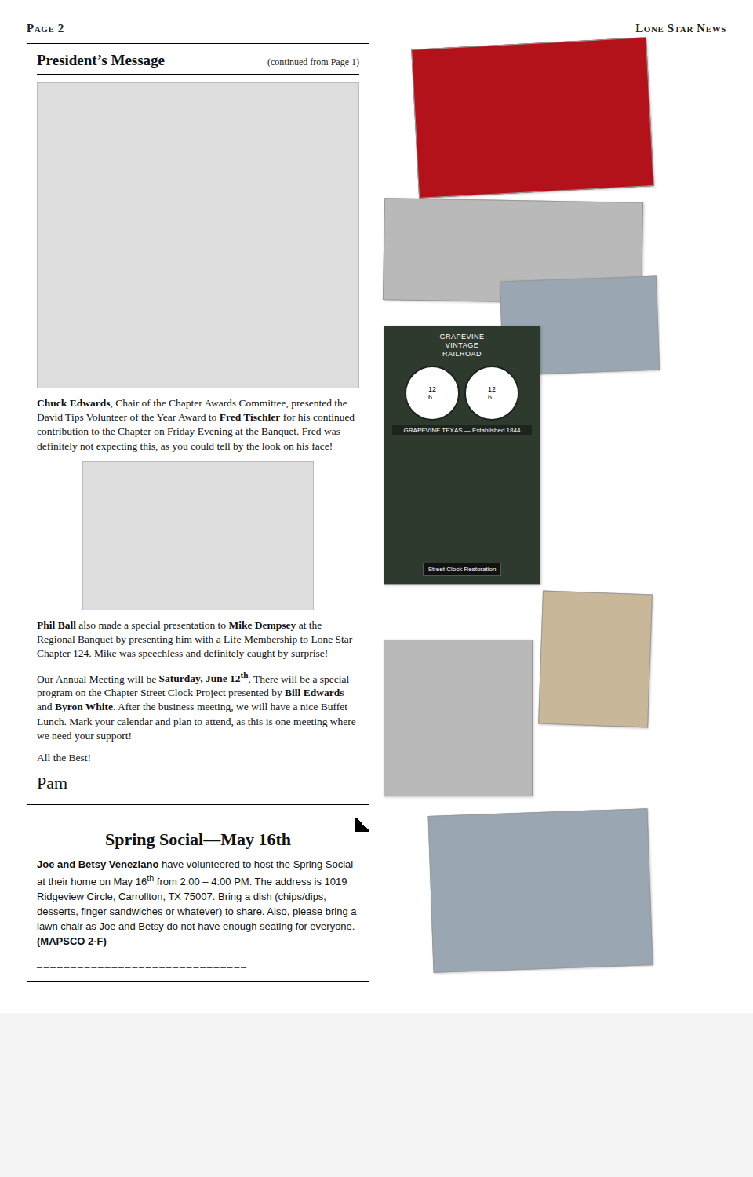Page 2
Lone Star News
President’s Message
(continued from Page 1)
Chuck Edwards, Chair of the Chapter Awards Committee, presented the David Tips Volunteer of the Year Award to Fred Tischler for his continued contribution to the Chapter on Friday Evening at the Banquet. Fred was definitely not expecting this, as you could tell by the look on his face!
Phil Ball also made a special presentation to Mike Dempsey at the Regional Banquet by presenting him with a Life Membership to Lone Star Chapter 124. Mike was speechless and definitely caught by surprise!
Our Annual Meeting will be Saturday, June 12th. There will be a special program on the Chapter Street Clock Project presented by Bill Edwards and Byron White. After the business meeting, we will have a nice Buffet Lunch. Mark your calendar and plan to attend, as this is one meeting where we need your support!
All the Best!
Pam
Spring Social—May 16th
Joe and Betsy Veneziano have volunteered to host the Spring Social at their home on May 16th from 2:00 – 4:00 PM. The address is 1019 Ridgeview Circle, Carrollton, TX 75007. Bring a dish (chips/dips, desserts, finger sandwiches or whatever) to share. Also, please bring a lawn chair as Joe and Betsy do not have enough seating for everyone. (MAPSCO 2-F)
_______________________________
GRAPEVINE
VINTAGE
RAILROAD
12
6
12
6
GRAPEVINE TEXAS — Established 1844
Street Clock Restoration